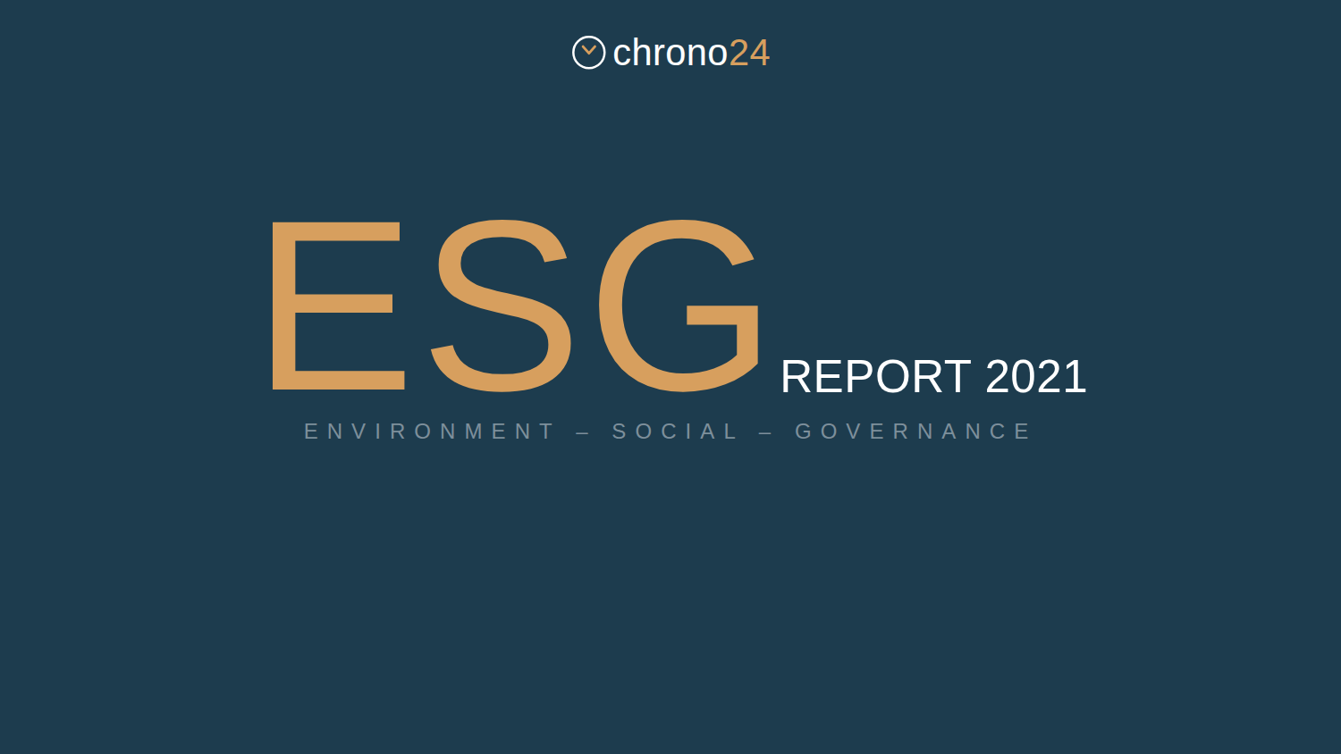chrono24
ESG REPORT 2021
Environment – Social – Governance